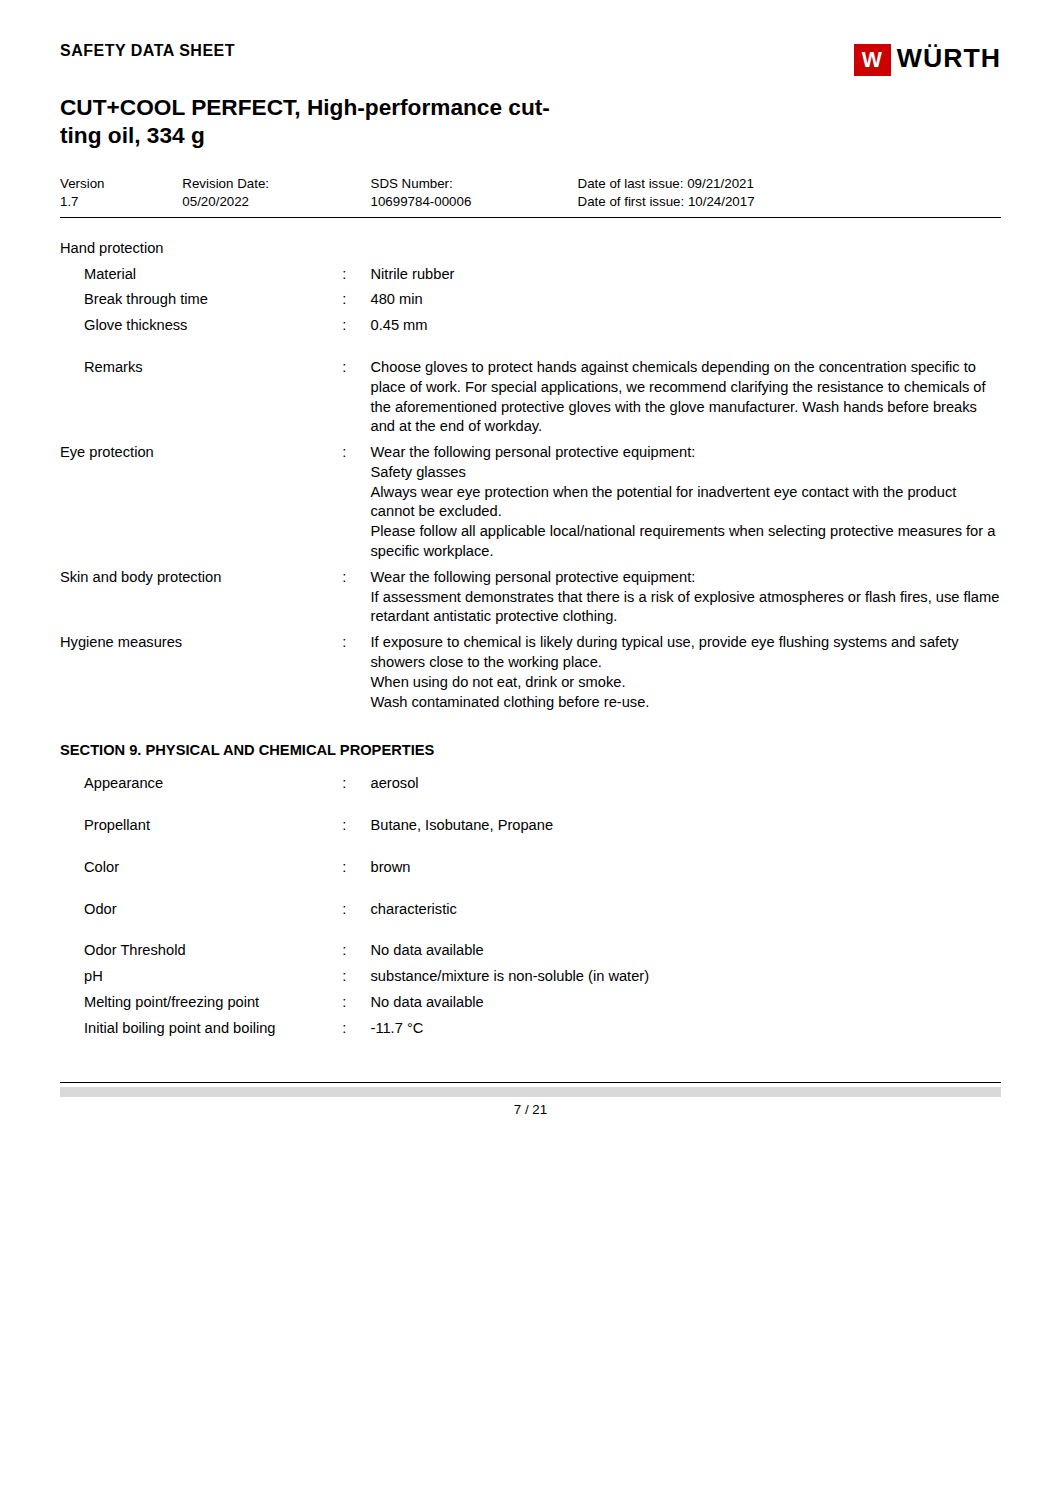SAFETY DATA SHEET
WWÜRTH
CUT+COOL PERFECT, High-performance cut-
ting oil, 334 g
| Version 1.7 | Revision Date: 05/20/2022 | SDS Number: 10699784-00006 | Date of last issue: 09/21/2021 Date of first issue: 10/24/2017 |
| Hand protection |
| Material | : | Nitrile rubber |
| Break through time | : | 480 min |
| Glove thickness | : | 0.45 mm |
| Remarks | : | Choose gloves to protect hands against chemicals depending on the concentration specific to place of work. For special applications, we recommend clarifying the resistance to chemicals of the aforementioned protective gloves with the glove manufacturer. Wash hands before breaks and at the end of workday. |
| Eye protection | : | Wear the following personal protective equipment: Safety glasses Always wear eye protection when the potential for inadvertent eye contact with the product cannot be excluded. Please follow all applicable local/national requirements when selecting protective measures for a specific workplace. |
| Skin and body protection | : | Wear the following personal protective equipment: If assessment demonstrates that there is a risk of explosive atmospheres or flash fires, use flame retardant antistatic protective clothing. |
| Hygiene measures | : | If exposure to chemical is likely during typical use, provide eye flushing systems and safety showers close to the working place. When using do not eat, drink or smoke. Wash contaminated clothing before re-use. |
SECTION 9. PHYSICAL AND CHEMICAL PROPERTIES
| Appearance | : | aerosol |
| Propellant | : | Butane, Isobutane, Propane |
| Color | : | brown |
| Odor | : | characteristic |
| Odor Threshold | : | No data available |
| pH | : | substance/mixture is non-soluble (in water) |
| Melting point/freezing point | : | No data available |
| Initial boiling point and boiling | : | -11.7 °C |
7 / 21